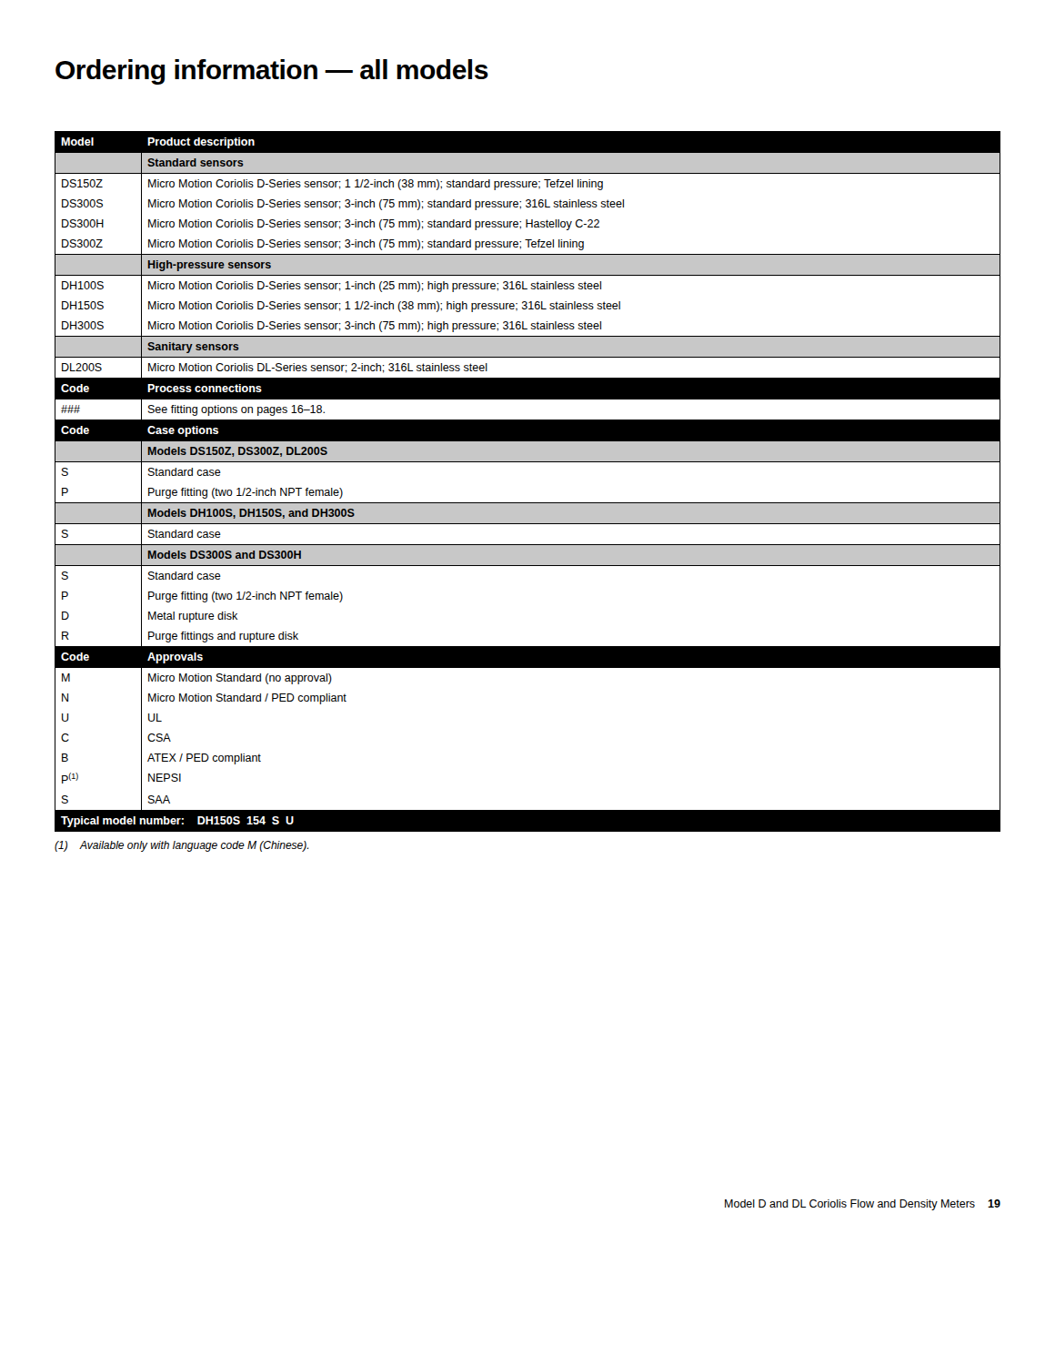Ordering information — all models
| Model | Product description |
| | Standard sensors |
| DS150Z | Micro Motion Coriolis D-Series sensor; 1 1/2-inch (38 mm); standard pressure; Tefzel lining |
| DS300S | Micro Motion Coriolis D-Series sensor; 3-inch (75 mm); standard pressure; 316L stainless steel |
| DS300H | Micro Motion Coriolis D-Series sensor; 3-inch (75 mm); standard pressure; Hastelloy C-22 |
| DS300Z | Micro Motion Coriolis D-Series sensor; 3-inch (75 mm); standard pressure; Tefzel lining |
| | High-pressure sensors |
| DH100S | Micro Motion Coriolis D-Series sensor; 1-inch (25 mm); high pressure; 316L stainless steel |
| DH150S | Micro Motion Coriolis D-Series sensor; 1 1/2-inch (38 mm); high pressure; 316L stainless steel |
| DH300S | Micro Motion Coriolis D-Series sensor; 3-inch (75 mm); high pressure; 316L stainless steel |
| | Sanitary sensors |
| DL200S | Micro Motion Coriolis DL-Series sensor; 2-inch; 316L stainless steel |
| Code | Process connections |
| ### | See fitting options on pages 16–18. |
| Code | Case options |
| | Models DS150Z, DS300Z, DL200S |
| S | Standard case |
| P | Purge fitting (two 1/2-inch NPT female) |
| | Models DH100S, DH150S, and DH300S |
| S | Standard case |
| | Models DS300S and DS300H |
| S | Standard case |
| P | Purge fitting (two 1/2-inch NPT female) |
| D | Metal rupture disk |
| R | Purge fittings and rupture disk |
| Code | Approvals |
| M | Micro Motion Standard (no approval) |
| N | Micro Motion Standard / PED compliant |
| U | UL |
| C | CSA |
| B | ATEX / PED compliant |
| P (1) | NEPSI |
| S | SAA |
| Typical model number: DH150S 154 S U |
(1) Available only with language code M (Chinese).
Model D and DL Coriolis Flow and Density Meters19